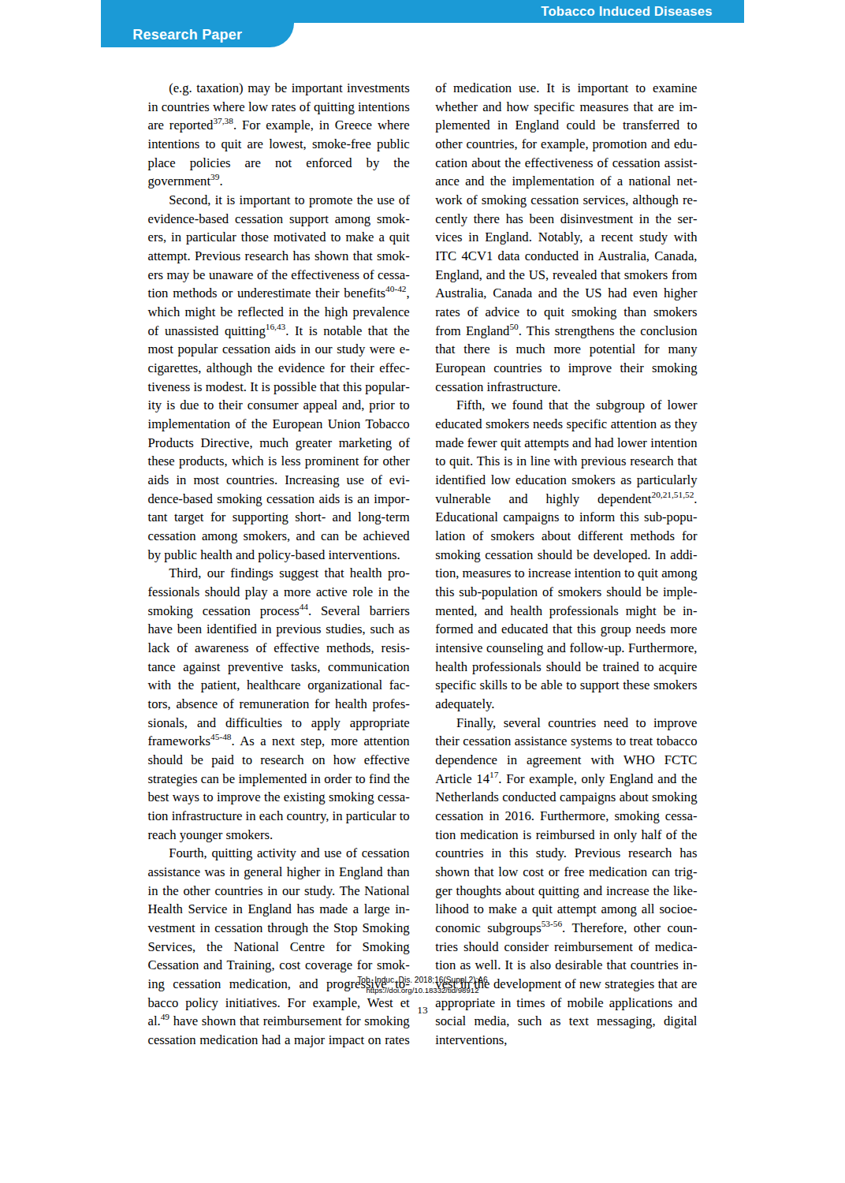Tobacco Induced Diseases
Research Paper
(e.g. taxation) may be important investments in countries where low rates of quitting intentions are reported37,38. For example, in Greece where intentions to quit are lowest, smoke-free public place policies are not enforced by the government39.
Second, it is important to promote the use of evidence-based cessation support among smokers, in particular those motivated to make a quit attempt. Previous research has shown that smokers may be unaware of the effectiveness of cessation methods or underestimate their benefits40-42, which might be reflected in the high prevalence of unassisted quitting16,43. It is notable that the most popular cessation aids in our study were e-cigarettes, although the evidence for their effectiveness is modest. It is possible that this popularity is due to their consumer appeal and, prior to implementation of the European Union Tobacco Products Directive, much greater marketing of these products, which is less prominent for other aids in most countries. Increasing use of evidence-based smoking cessation aids is an important target for supporting short- and long-term cessation among smokers, and can be achieved by public health and policy-based interventions.
Third, our findings suggest that health professionals should play a more active role in the smoking cessation process44. Several barriers have been identified in previous studies, such as lack of awareness of effective methods, resistance against preventive tasks, communication with the patient, healthcare organizational factors, absence of remuneration for health professionals, and difficulties to apply appropriate frameworks45-48. As a next step, more attention should be paid to research on how effective strategies can be implemented in order to find the best ways to improve the existing smoking cessation infrastructure in each country, in particular to reach younger smokers.
Fourth, quitting activity and use of cessation assistance was in general higher in England than in the other countries in our study. The National Health Service in England has made a large investment in cessation through the Stop Smoking Services, the National Centre for Smoking Cessation and Training, cost coverage for smoking cessation medication, and progressive tobacco policy initiatives. For example, West et al.49 have shown that reimbursement for smoking cessation medication had a major impact on rates of medication use. It is important to examine whether and how specific measures that are implemented in England could be transferred to other countries, for example, promotion and education about the effectiveness of cessation assistance and the implementation of a national network of smoking cessation services, although recently there has been disinvestment in the services in England. Notably, a recent study with ITC 4CV1 data conducted in Australia, Canada, England, and the US, revealed that smokers from Australia, Canada and the US had even higher rates of advice to quit smoking than smokers from England50. This strengthens the conclusion that there is much more potential for many European countries to improve their smoking cessation infrastructure.
Fifth, we found that the subgroup of lower educated smokers needs specific attention as they made fewer quit attempts and had lower intention to quit. This is in line with previous research that identified low education smokers as particularly vulnerable and highly dependent20,21,51,52. Educational campaigns to inform this sub-population of smokers about different methods for smoking cessation should be developed. In addition, measures to increase intention to quit among this sub-population of smokers should be implemented, and health professionals might be informed and educated that this group needs more intensive counseling and follow-up. Furthermore, health professionals should be trained to acquire specific skills to be able to support these smokers adequately.
Finally, several countries need to improve their cessation assistance systems to treat tobacco dependence in agreement with WHO FCTC Article 1417. For example, only England and the Netherlands conducted campaigns about smoking cessation in 2016. Furthermore, smoking cessation medication is reimbursed in only half of the countries in this study. Previous research has shown that low cost or free medication can trigger thoughts about quitting and increase the likelihood to make a quit attempt among all socioeconomic subgroups53-56. Therefore, other countries should consider reimbursement of medication as well. It is also desirable that countries invest in the development of new strategies that are appropriate in times of mobile applications and social media, such as text messaging, digital interventions,
Tob. Induc. Dis. 2018;16(Suppl 2):A6
https://doi.org/10.18332/tid/98912
13